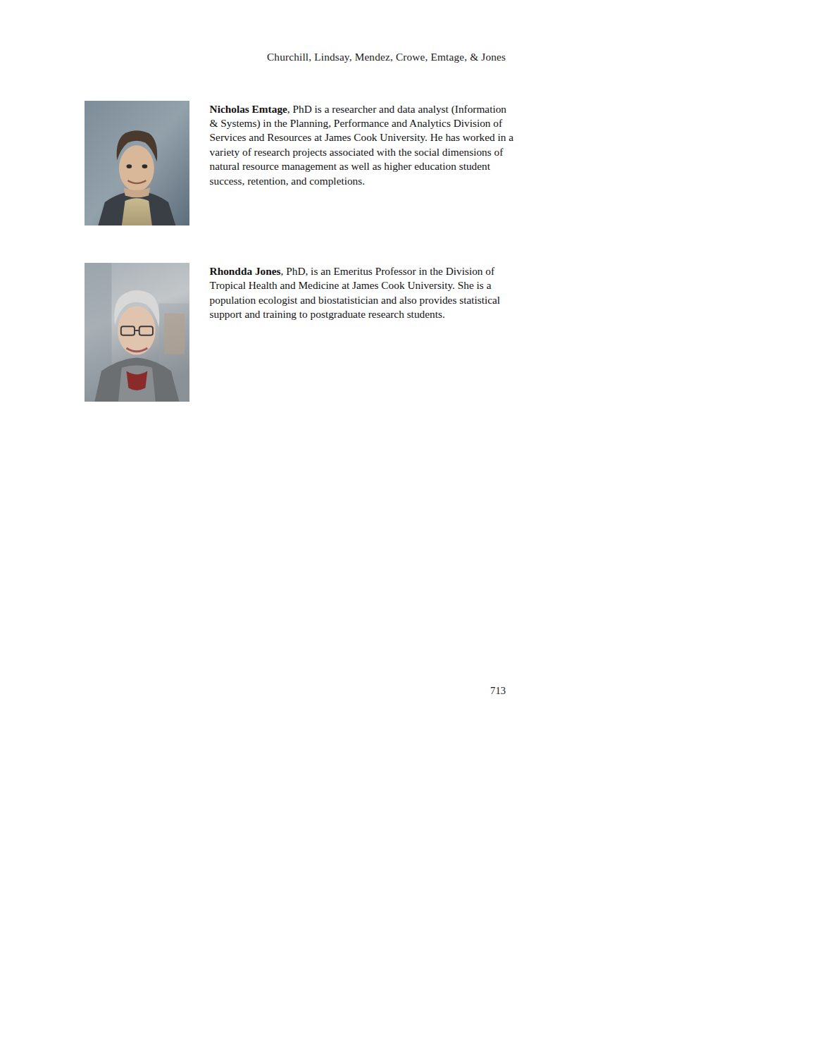Churchill, Lindsay, Mendez, Crowe, Emtage, & Jones
Nicholas Emtage, PhD is a researcher and data analyst (Information & Systems) in the Planning, Performance and Analytics Division of Services and Resources at James Cook University. He has worked in a variety of research projects associated with the social dimensions of natural resource management as well as higher education student success, retention, and completions.
Rhondda Jones, PhD, is an Emeritus Professor in the Division of Tropical Health and Medicine at James Cook University. She is a population ecologist and biostatistician and also provides statistical support and training to postgraduate research students.
713